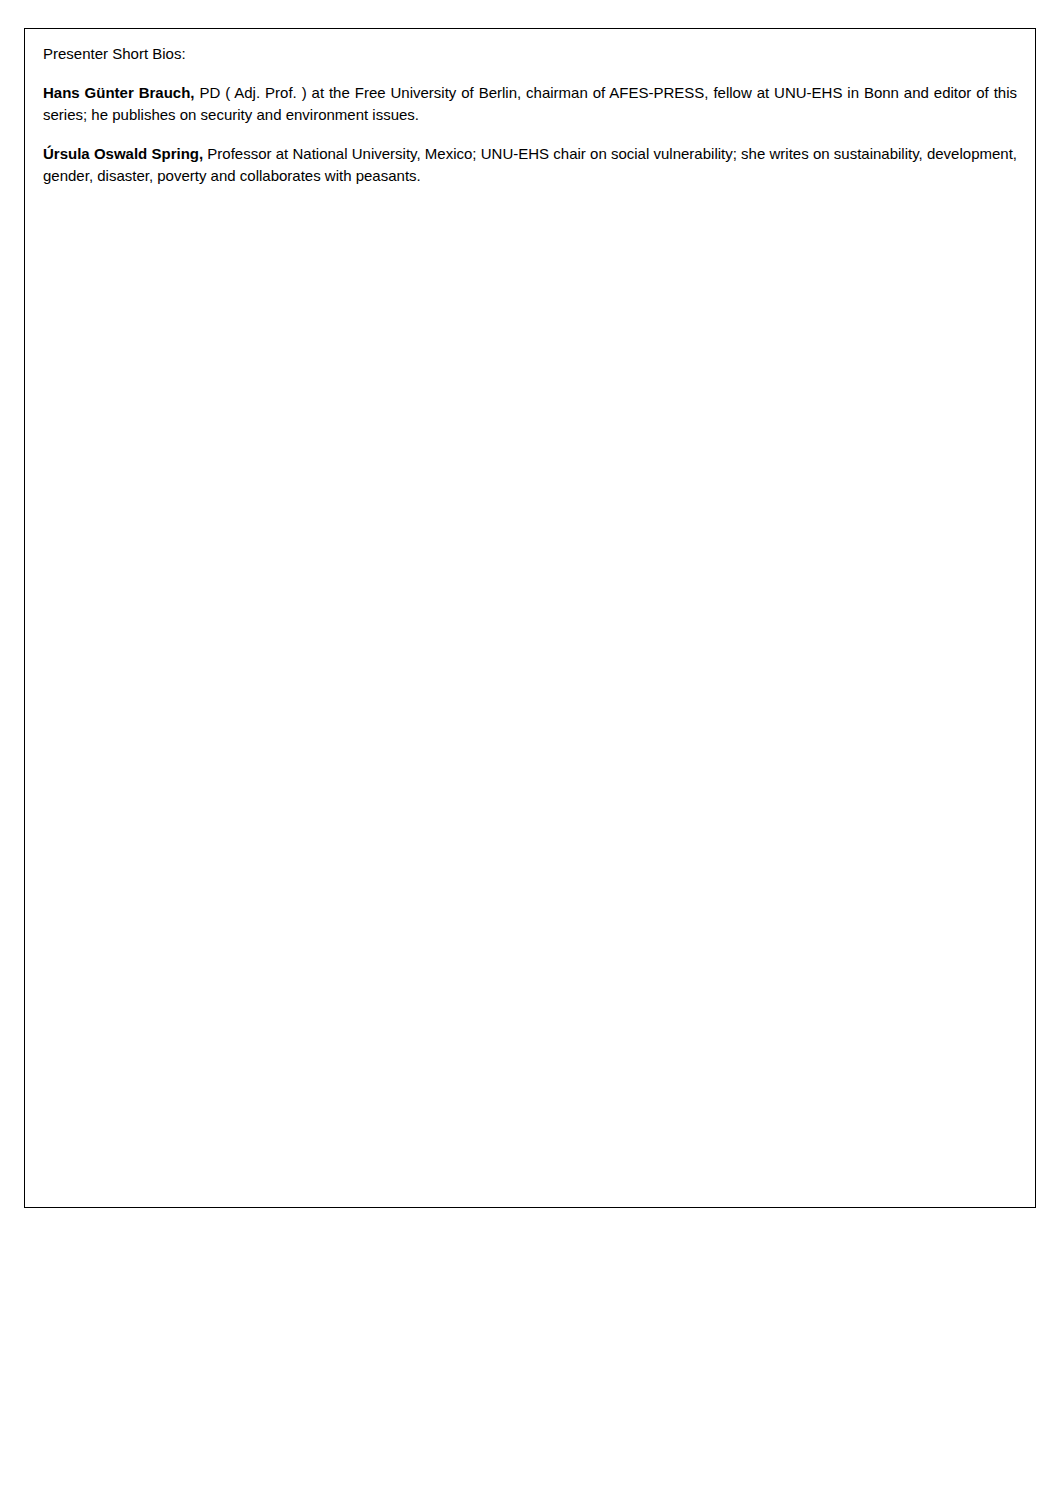Presenter Short Bios:
Hans Günter Brauch, PD ( Adj. Prof. ) at the Free University of Berlin, chairman of AFES-PRESS, fellow at UNU-EHS in Bonn and editor of this series; he publishes on security and environment issues.
Úrsula Oswald Spring, Professor at National University, Mexico; UNU-EHS chair on social vulnerability; she writes on sustainability, development, gender, disaster, poverty and collaborates with peasants.